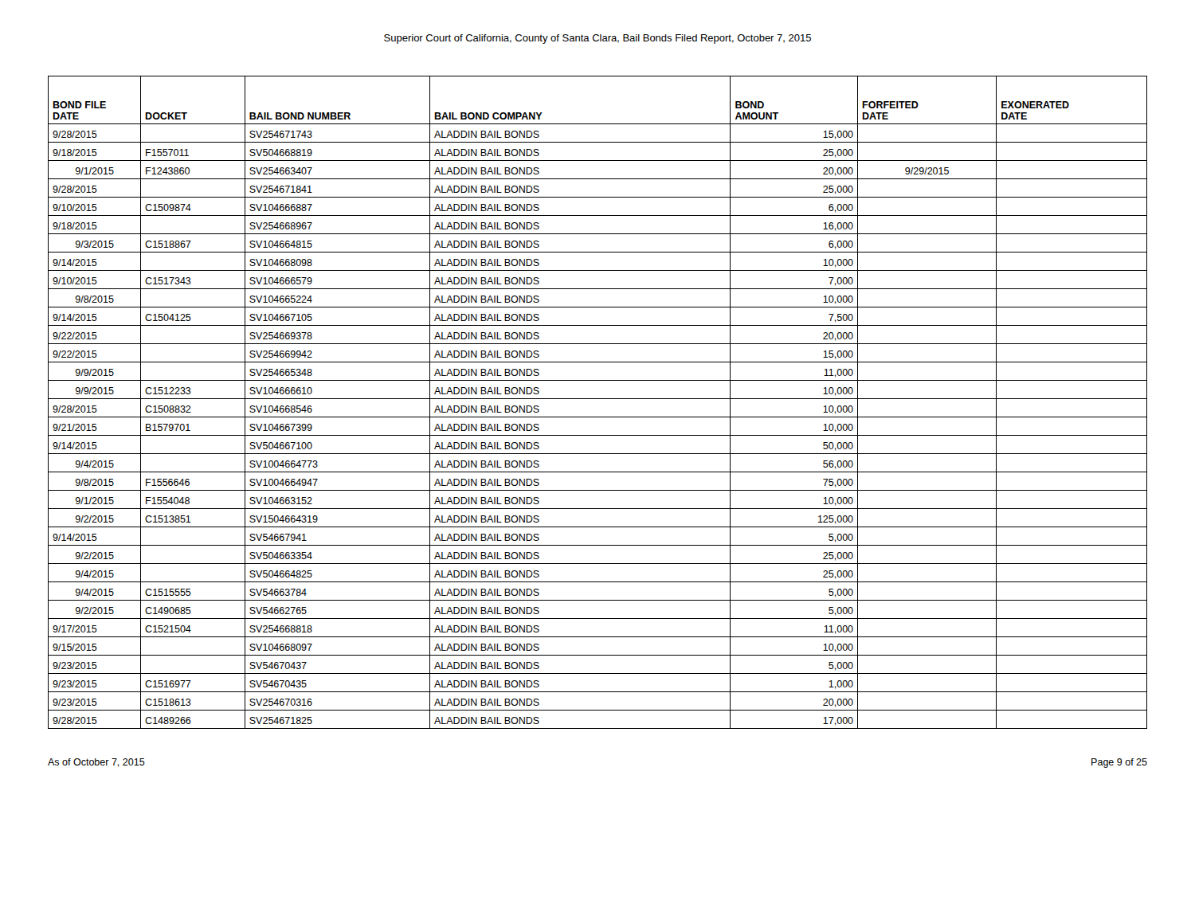Superior Court of California, County of Santa Clara, Bail Bonds Filed Report, October 7, 2015
| BOND FILE DATE | DOCKET | BAIL BOND NUMBER | BAIL BOND COMPANY | BOND AMOUNT | FORFEITED DATE | EXONERATED DATE |
| --- | --- | --- | --- | --- | --- | --- |
| 9/28/2015 | | SV254671743 | ALADDIN BAIL BONDS | 15,000 | | |
| 9/18/2015 | F1557011 | SV504668819 | ALADDIN BAIL BONDS | 25,000 | | |
| 9/1/2015 | F1243860 | SV254663407 | ALADDIN BAIL BONDS | 20,000 | 9/29/2015 | |
| 9/28/2015 | | SV254671841 | ALADDIN BAIL BONDS | 25,000 | | |
| 9/10/2015 | C1509874 | SV104666887 | ALADDIN BAIL BONDS | 6,000 | | |
| 9/18/2015 | | SV254668967 | ALADDIN BAIL BONDS | 16,000 | | |
| 9/3/2015 | C1518867 | SV104664815 | ALADDIN BAIL BONDS | 6,000 | | |
| 9/14/2015 | | SV104668098 | ALADDIN BAIL BONDS | 10,000 | | |
| 9/10/2015 | C1517343 | SV104666579 | ALADDIN BAIL BONDS | 7,000 | | |
| 9/8/2015 | | SV104665224 | ALADDIN BAIL BONDS | 10,000 | | |
| 9/14/2015 | C1504125 | SV104667105 | ALADDIN BAIL BONDS | 7,500 | | |
| 9/22/2015 | | SV254669378 | ALADDIN BAIL BONDS | 20,000 | | |
| 9/22/2015 | | SV254669942 | ALADDIN BAIL BONDS | 15,000 | | |
| 9/9/2015 | | SV254665348 | ALADDIN BAIL BONDS | 11,000 | | |
| 9/9/2015 | C1512233 | SV104666610 | ALADDIN BAIL BONDS | 10,000 | | |
| 9/28/2015 | C1508832 | SV104668546 | ALADDIN BAIL BONDS | 10,000 | | |
| 9/21/2015 | B1579701 | SV104667399 | ALADDIN BAIL BONDS | 10,000 | | |
| 9/14/2015 | | SV504667100 | ALADDIN BAIL BONDS | 50,000 | | |
| 9/4/2015 | | SV1004664773 | ALADDIN BAIL BONDS | 56,000 | | |
| 9/8/2015 | F1556646 | SV1004664947 | ALADDIN BAIL BONDS | 75,000 | | |
| 9/1/2015 | F1554048 | SV104663152 | ALADDIN BAIL BONDS | 10,000 | | |
| 9/2/2015 | C1513851 | SV1504664319 | ALADDIN BAIL BONDS | 125,000 | | |
| 9/14/2015 | | SV54667941 | ALADDIN BAIL BONDS | 5,000 | | |
| 9/2/2015 | | SV504663354 | ALADDIN BAIL BONDS | 25,000 | | |
| 9/4/2015 | | SV504664825 | ALADDIN BAIL BONDS | 25,000 | | |
| 9/4/2015 | C1515555 | SV54663784 | ALADDIN BAIL BONDS | 5,000 | | |
| 9/2/2015 | C1490685 | SV54662765 | ALADDIN BAIL BONDS | 5,000 | | |
| 9/17/2015 | C1521504 | SV254668818 | ALADDIN BAIL BONDS | 11,000 | | |
| 9/15/2015 | | SV104668097 | ALADDIN BAIL BONDS | 10,000 | | |
| 9/23/2015 | | SV54670437 | ALADDIN BAIL BONDS | 5,000 | | |
| 9/23/2015 | C1516977 | SV54670435 | ALADDIN BAIL BONDS | 1,000 | | |
| 9/23/2015 | C1518613 | SV254670316 | ALADDIN BAIL BONDS | 20,000 | | |
| 9/28/2015 | C1489266 | SV254671825 | ALADDIN BAIL BONDS | 17,000 | | |
As of October 7, 2015 Page 9 of 25